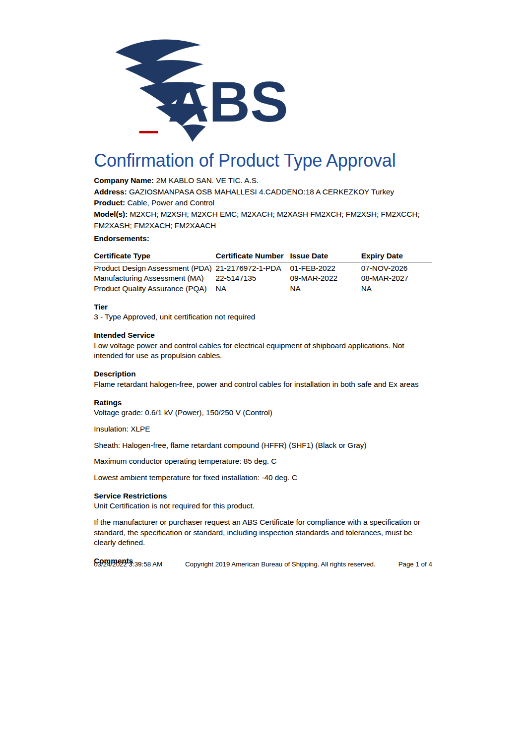Confirmation of Product Type Approval
Company Name: 2M KABLO SAN. VE TIC. A.S.
Address: GAZIOSMANPASA OSB MAHALLESI 4.CADDENO:18 A CERKEZKOY Turkey
Product: Cable, Power and Control
Model(s): M2XCH; M2XSH; M2XCH EMC; M2XACH; M2XASH FM2XCH; FM2XSH; FM2XCCH;
FM2XASH; FM2XACH; FM2XAACH
Endorsements:
| Certificate Type | Certificate Number | Issue Date | Expiry Date |
| --- | --- | --- | --- |
| Product Design Assessment (PDA) | 21-2176972-1-PDA | 01-FEB-2022 | 07-NOV-2026 |
| Manufacturing Assessment (MA) | 22-5147135 | 09-MAR-2022 | 08-MAR-2027 |
| Product Quality Assurance (PQA) | NA | NA | NA |
Tier
3 - Type Approved, unit certification not required
Intended Service
Low voltage power and control cables for electrical equipment of shipboard applications. Not intended for use as propulsion cables.
Description
Flame retardant halogen-free, power and control cables for installation in both safe and Ex areas
Ratings
Voltage grade: 0.6/1 kV (Power), 150/250 V (Control)
Insulation: XLPE
Sheath: Halogen-free, flame retardant compound (HFFR) (SHF1) (Black or Gray)
Maximum conductor operating temperature: 85 deg. C
Lowest ambient temperature for fixed installation: -40 deg. C
Service Restrictions
Unit Certification is not required for this product.
If the manufacturer or purchaser request an ABS Certificate for compliance with a specification or standard, the specification or standard, including inspection standards and tolerances, must be clearly defined.
Comments
03/24/2022 3:39:58 AM
Copyright 2019 American Bureau of Shipping. All rights reserved.
Page 1 of 4